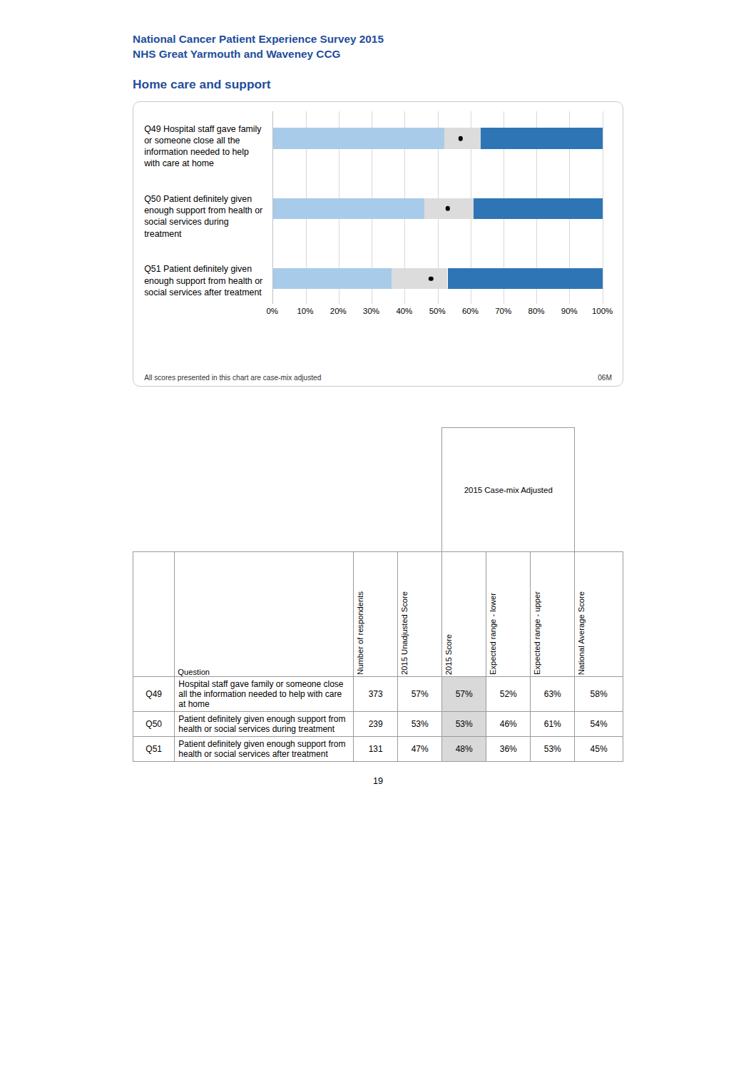National Cancer Patient Experience Survey 2015
NHS Great Yarmouth and Waveney CCG
Home care and support
Q49 Hospital staff gave family or someone close all the information needed to help with care at home
Q50 Patient definitely given enough support from health or social services during treatment
Q51 Patient definitely given enough support from health or social services after treatment
0% 10% 20% 30% 40% 50% 60% 70% 80% 90% 100%
All scores presented in this chart are case-mix adjusted 06M
| | | | | 2015 Case-mix Adjusted | |
| --- | --- | --- | --- | --- | --- |
| | Question | Number of respondents | 2015 Unadjusted Score | 2015 Score | Expected range - lower | Expected range - upper | National Average Score |
| Q49 | Hospital staff gave family or someone close all the information needed to help with care at home | 373 | 57% | 57% | 52% | 63% | 58% |
| Q50 | Patient definitely given enough support from health or social services during treatment | 239 | 53% | 53% | 46% | 61% | 54% |
| Q51 | Patient definitely given enough support from health or social services after treatment | 131 | 47% | 48% | 36% | 53% | 45% |
19